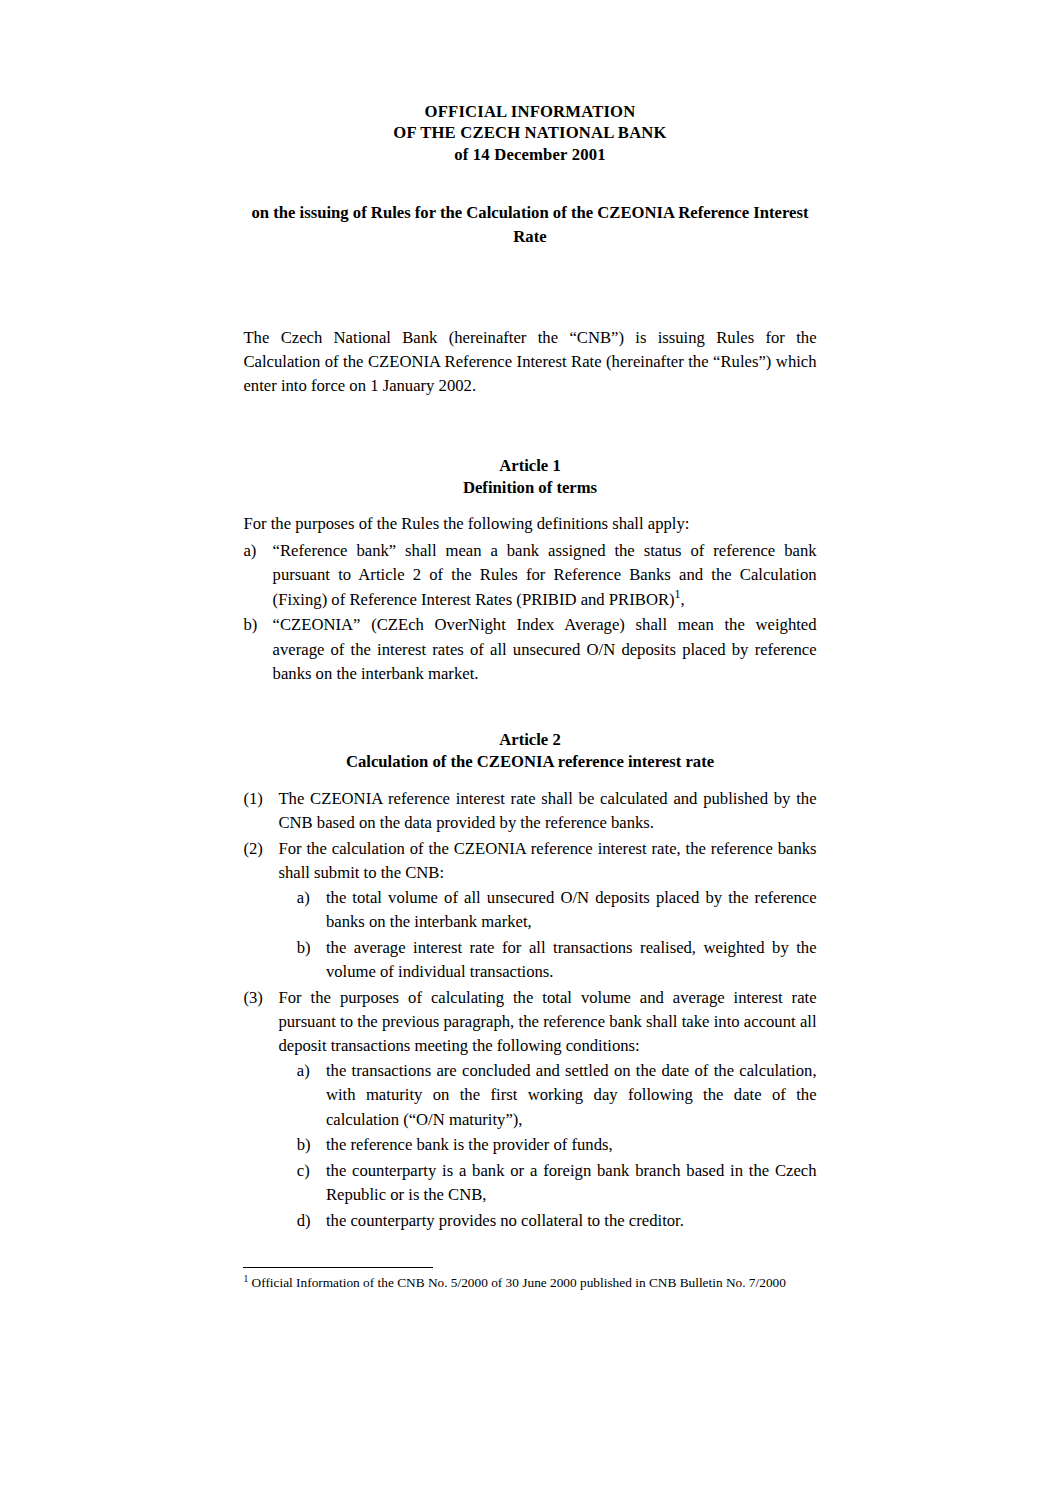OFFICIAL INFORMATION
OF THE CZECH NATIONAL BANK
of 14 December 2001
on the issuing of Rules for the Calculation of the CZEONIA Reference Interest Rate
The Czech National Bank (hereinafter the “CNB”) is issuing Rules for the Calculation of the CZEONIA Reference Interest Rate (hereinafter the “Rules”) which enter into force on 1 January 2002.
Article 1
Definition of terms
For the purposes of the Rules the following definitions shall apply:
a)“Reference bank” shall mean a bank assigned the status of reference bank pursuant to Article 2 of the Rules for Reference Banks and the Calculation (Fixing) of Reference Interest Rates (PRIBID and PRIBOR)1,
b)“CZEONIA” (CZEch OverNight Index Average) shall mean the weighted average of the interest rates of all unsecured O/N deposits placed by reference banks on the interbank market.
Article 2
Calculation of the CZEONIA reference interest rate
(1) The CZEONIA reference interest rate shall be calculated and published by the CNB based on the data provided by the reference banks.
(2) For the calculation of the CZEONIA reference interest rate, the reference banks shall submit to the CNB:
a) the total volume of all unsecured O/N deposits placed by the reference banks on the interbank market,
b) the average interest rate for all transactions realised, weighted by the volume of individual transactions.
(3) For the purposes of calculating the total volume and average interest rate pursuant to the previous paragraph, the reference bank shall take into account all deposit transactions meeting the following conditions:
a) the transactions are concluded and settled on the date of the calculation, with maturity on the first working day following the date of the calculation (“O/N maturity”),
b) the reference bank is the provider of funds,
c) the counterparty is a bank or a foreign bank branch based in the Czech Republic or is the CNB,
d) the counterparty provides no collateral to the creditor.
1 Official Information of the CNB No. 5/2000 of 30 June 2000 published in CNB Bulletin No. 7/2000